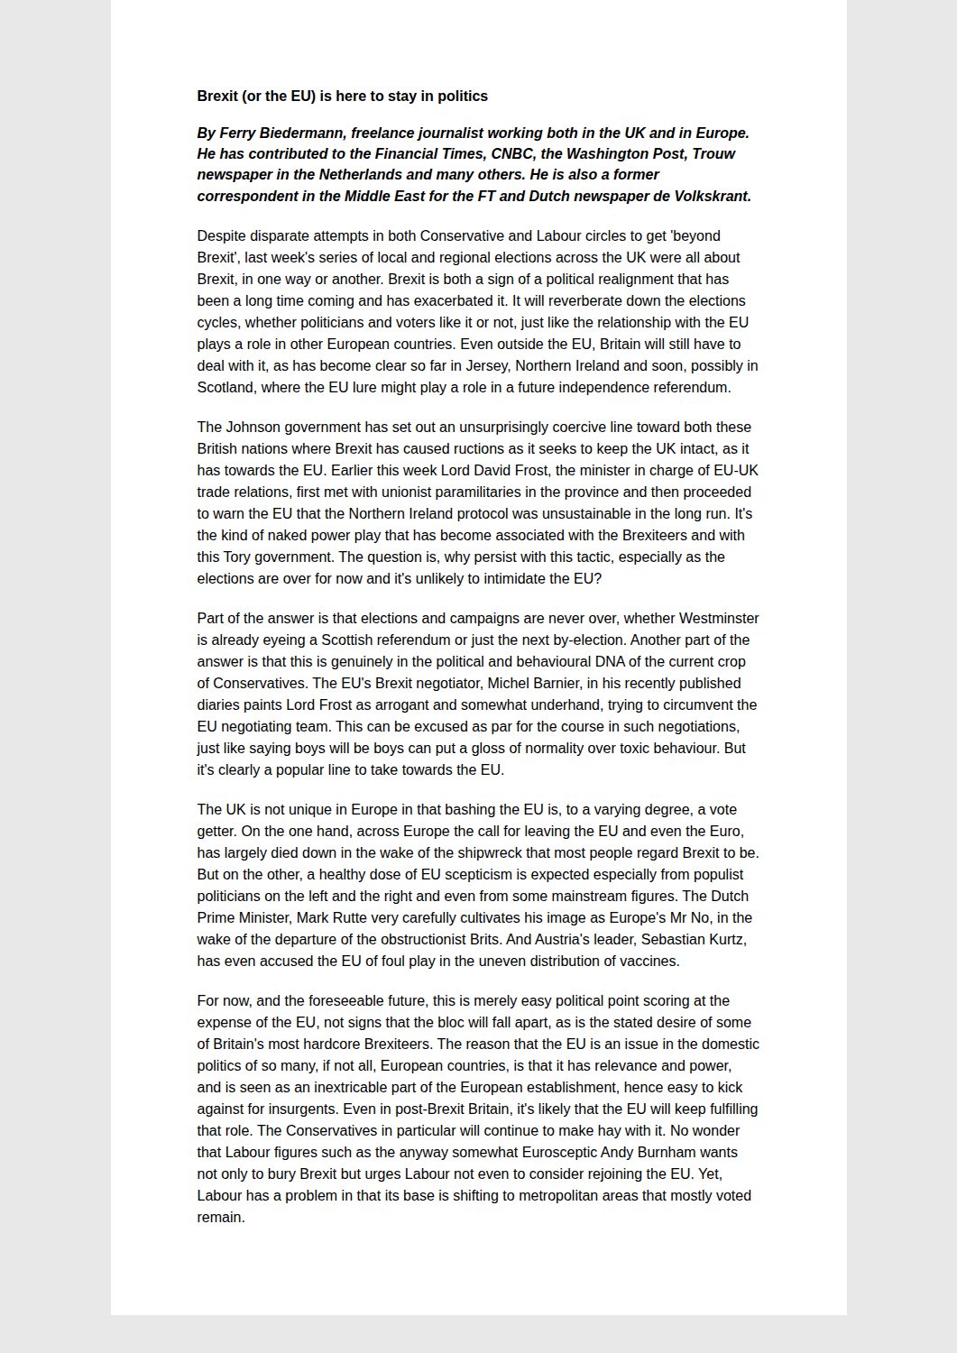Brexit (or the EU) is here to stay in politics
By Ferry Biedermann, freelance journalist working both in the UK and in Europe. He has contributed to the Financial Times, CNBC, the Washington Post, Trouw newspaper in the Netherlands and many others. He is also a former correspondent in the Middle East for the FT and Dutch newspaper de Volkskrant.
Despite disparate attempts in both Conservative and Labour circles to get 'beyond Brexit', last week's series of local and regional elections across the UK were all about Brexit, in one way or another. Brexit is both a sign of a political realignment that has been a long time coming and has exacerbated it. It will reverberate down the elections cycles, whether politicians and voters like it or not, just like the relationship with the EU plays a role in other European countries. Even outside the EU, Britain will still have to deal with it, as has become clear so far in Jersey, Northern Ireland and soon, possibly in Scotland, where the EU lure might play a role in a future independence referendum.
The Johnson government has set out an unsurprisingly coercive line toward both these British nations where Brexit has caused ructions as it seeks to keep the UK intact, as it has towards the EU. Earlier this week Lord David Frost, the minister in charge of EU-UK trade relations, first met with unionist paramilitaries in the province and then proceeded to warn the EU that the Northern Ireland protocol was unsustainable in the long run. It's the kind of naked power play that has become associated with the Brexiteers and with this Tory government. The question is, why persist with this tactic, especially as the elections are over for now and it's unlikely to intimidate the EU?
Part of the answer is that elections and campaigns are never over, whether Westminster is already eyeing a Scottish referendum or just the next by-election. Another part of the answer is that this is genuinely in the political and behavioural DNA of the current crop of Conservatives. The EU's Brexit negotiator, Michel Barnier, in his recently published diaries paints Lord Frost as arrogant and somewhat underhand, trying to circumvent the EU negotiating team. This can be excused as par for the course in such negotiations, just like saying boys will be boys can put a gloss of normality over toxic behaviour. But it's clearly a popular line to take towards the EU.
The UK is not unique in Europe in that bashing the EU is, to a varying degree, a vote getter. On the one hand, across Europe the call for leaving the EU and even the Euro, has largely died down in the wake of the shipwreck that most people regard Brexit to be. But on the other, a healthy dose of EU scepticism is expected especially from populist politicians on the left and the right and even from some mainstream figures. The Dutch Prime Minister, Mark Rutte very carefully cultivates his image as Europe's Mr No, in the wake of the departure of the obstructionist Brits. And Austria's leader, Sebastian Kurtz, has even accused the EU of foul play in the uneven distribution of vaccines.
For now, and the foreseeable future, this is merely easy political point scoring at the expense of the EU, not signs that the bloc will fall apart, as is the stated desire of some of Britain's most hardcore Brexiteers. The reason that the EU is an issue in the domestic politics of so many, if not all, European countries, is that it has relevance and power, and is seen as an inextricable part of the European establishment, hence easy to kick against for insurgents. Even in post-Brexit Britain, it's likely that the EU will keep fulfilling that role. The Conservatives in particular will continue to make hay with it. No wonder that Labour figures such as the anyway somewhat Eurosceptic Andy Burnham wants not only to bury Brexit but urges Labour not even to consider rejoining the EU. Yet, Labour has a problem in that its base is shifting to metropolitan areas that mostly voted remain.